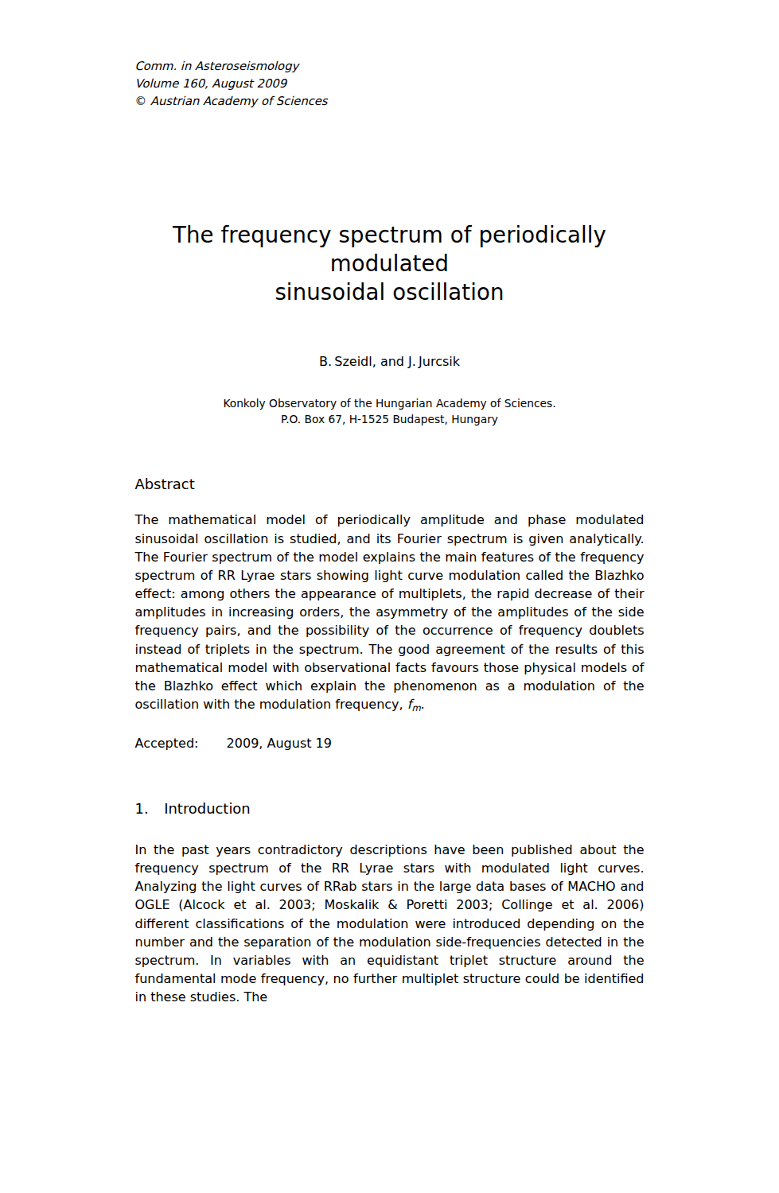Comm. in Asteroseismology
Volume 160, August 2009
© Austrian Academy of Sciences
The frequency spectrum of periodically modulated
sinusoidal oscillation
B. Szeidl, and J. Jurcsik
Konkoly Observatory of the Hungarian Academy of Sciences.
P.O. Box 67, H-1525 Budapest, Hungary
Abstract
The mathematical model of periodically amplitude and phase modulated sinusoidal oscillation is studied, and its Fourier spectrum is given analytically. The Fourier spectrum of the model explains the main features of the frequency spectrum of RR Lyrae stars showing light curve modulation called the Blazhko effect: among others the appearance of multiplets, the rapid decrease of their amplitudes in increasing orders, the asymmetry of the amplitudes of the side frequency pairs, and the possibility of the occurrence of frequency doublets instead of triplets in the spectrum. The good agreement of the results of this mathematical model with observational facts favours those physical models of the Blazhko effect which explain the phenomenon as a modulation of the oscillation with the modulation frequency, fm.
Accepted: 2009, August 19
1. Introduction
In the past years contradictory descriptions have been published about the frequency spectrum of the RR Lyrae stars with modulated light curves. Analyzing the light curves of RRab stars in the large data bases of MACHO and OGLE (Alcock et al. 2003; Moskalik & Poretti 2003; Collinge et al. 2006) different classifications of the modulation were introduced depending on the number and the separation of the modulation side-frequencies detected in the spectrum. In variables with an equidistant triplet structure around the fundamental mode frequency, no further multiplet structure could be identified in these studies. The